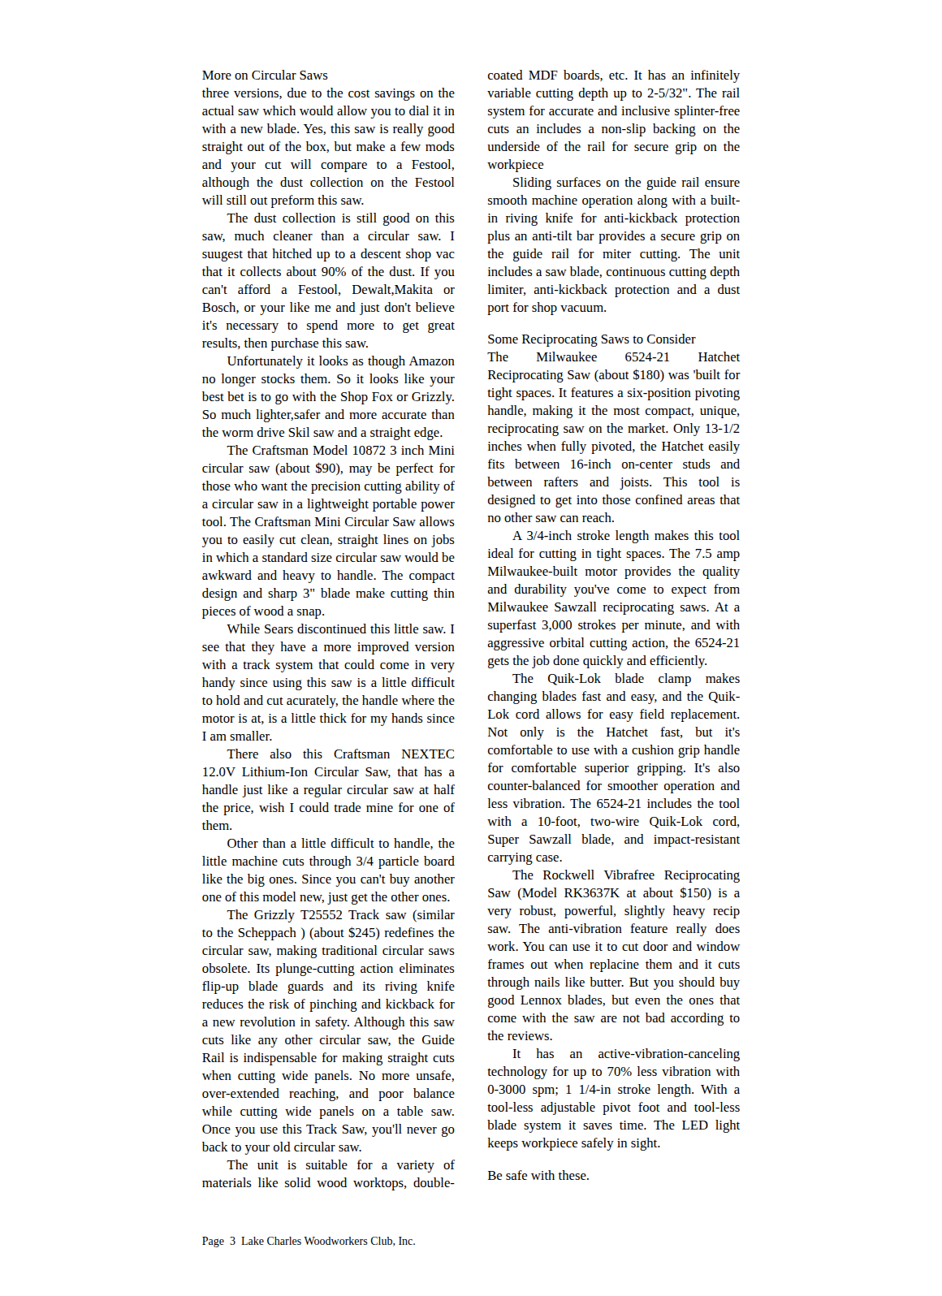More on Circular Saws
three versions, due to the cost savings on the actual saw which would allow you to dial it in with a new blade. Yes, this saw is really good straight out of the box, but make a few mods and your cut will compare to a Festool, although the dust collection on the Festool will still out preform this saw.
The dust collection is still good on this saw, much cleaner than a circular saw. I suugest that hitched up to a descent shop vac that it collects about 90% of the dust. If you can't afford a Festool, Dewalt,Makita or Bosch, or your like me and just don't believe it's necessary to spend more to get great results, then purchase this saw.
Unfortunately it looks as though Amazon no longer stocks them. So it looks like your best bet is to go with the Shop Fox or Grizzly. So much lighter,safer and more accurate than the worm drive Skil saw and a straight edge.
The Craftsman Model 10872 3 inch Mini circular saw (about $90), may be perfect for those who want the precision cutting ability of a circular saw in a lightweight portable power tool. The Craftsman Mini Circular Saw allows you to easily cut clean, straight lines on jobs in which a standard size circular saw would be awkward and heavy to handle. The compact design and sharp 3" blade make cutting thin pieces of wood a snap.
While Sears discontinued this little saw. I see that they have a more improved version with a track system that could come in very handy since using this saw is a little difficult to hold and cut acurately, the handle where the motor is at, is a little thick for my hands since I am smaller.
There also this Craftsman NEXTEC 12.0V Lithium-Ion Circular Saw, that has a handle just like a regular circular saw at half the price, wish I could trade mine for one of them.
Other than a little difficult to handle, the little machine cuts through 3/4 particle board like the big ones. Since you can't buy another one of this model new, just get the other ones.
The Grizzly T25552 Track saw (similar to the Scheppach ) (about $245) redefines the circular saw, making traditional circular saws obsolete. Its plunge-cutting action eliminates flip-up blade guards and its riving knife reduces the risk of pinching and kickback for a new revolution in safety. Although this saw cuts like any other circular saw, the Guide Rail is indispensable for making straight cuts when cutting wide panels. No more unsafe, over-extended reaching, and poor balance while cutting wide panels on a table saw. Once you use this Track Saw, you'll never go back to your old circular saw.
The unit is suitable for a variety of materials like solid wood worktops, double-coated MDF boards, etc. It has an infinitely variable cutting depth up to 2-5/32". The rail system for accurate and inclusive splinter-free cuts an includes a non-slip backing on the underside of the rail for secure grip on the workpiece
Sliding surfaces on the guide rail ensure smooth machine operation along with a built-in riving knife for anti-kickback protection plus an anti-tilt bar provides a secure grip on the guide rail for miter cutting. The unit includes a saw blade, continuous cutting depth limiter, anti-kickback protection and a dust port for shop vacuum.
Some Reciprocating Saws to Consider
The Milwaukee 6524-21 Hatchet Reciprocating Saw (about $180) was 'built for tight spaces. It features a six-position pivoting handle, making it the most compact, unique, reciprocating saw on the market. Only 13-1/2 inches when fully pivoted, the Hatchet easily fits between 16-inch on-center studs and between rafters and joists. This tool is designed to get into those confined areas that no other saw can reach.
A 3/4-inch stroke length makes this tool ideal for cutting in tight spaces. The 7.5 amp Milwaukee-built motor provides the quality and durability you've come to expect from Milwaukee Sawzall reciprocating saws. At a superfast 3,000 strokes per minute, and with aggressive orbital cutting action, the 6524-21 gets the job done quickly and efficiently.
The Quik-Lok blade clamp makes changing blades fast and easy, and the Quik-Lok cord allows for easy field replacement. Not only is the Hatchet fast, but it's comfortable to use with a cushion grip handle for comfortable superior gripping. It's also counter-balanced for smoother operation and less vibration. The 6524-21 includes the tool with a 10-foot, two-wire Quik-Lok cord, Super Sawzall blade, and impact-resistant carrying case.
The Rockwell Vibrafree Reciprocating Saw (Model RK3637K at about $150) is a very robust, powerful, slightly heavy recip saw. The anti-vibration feature really does work. You can use it to cut door and window frames out when replacine them and it cuts through nails like butter. But you should buy good Lennox blades, but even the ones that come with the saw are not bad according to the reviews.
It has an active-vibration-canceling technology for up to 70% less vibration with 0-3000 spm; 1 1/4-in stroke length. With a tool-less adjustable pivot foot and tool-less blade system it saves time. The LED light keeps workpiece safely in sight.
Be safe with these.
Page 3 Lake Charles Woodworkers Club, Inc.